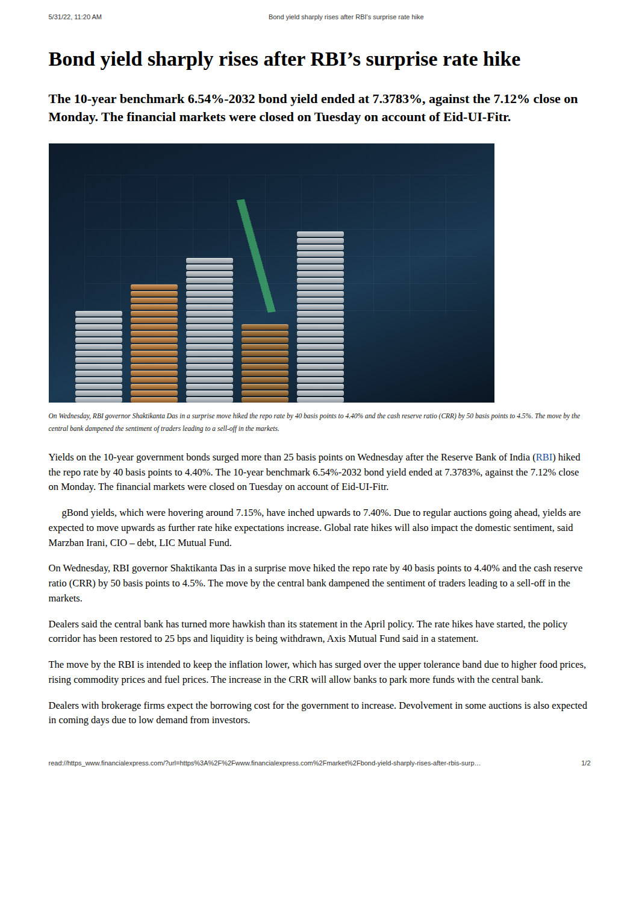5/31/22, 11:20 AM
Bond yield sharply rises after RBI's surprise rate hike
Bond yield sharply rises after RBI’s surprise rate hike
The 10-year benchmark 6.54%-2032 bond yield ended at 7.3783%, against the 7.12% close on Monday. The financial markets were closed on Tuesday on account of Eid-UI-Fitr.
On Wednesday, RBI governor Shaktikanta Das in a surprise move hiked the repo rate by 40 basis points to 4.40% and the cash reserve ratio (CRR) by 50 basis points to 4.5%. The move by the central bank dampened the sentiment of traders leading to a sell-off in the markets.
Yields on the 10-year government bonds surged more than 25 basis points on Wednesday after the Reserve Bank of India (RBI) hiked the repo rate by 40 basis points to 4.40%. The 10-year benchmark 6.54%-2032 bond yield ended at 7.3783%, against the 7.12% close on Monday. The financial markets were closed on Tuesday on account of Eid-UI-Fitr.
gBond yields, which were hovering around 7.15%, have inched upwards to 7.40%. Due to regular auctions going ahead, yields are expected to move upwards as further rate hike expectations increase. Global rate hikes will also impact the domestic sentiment, said Marzban Irani, CIO – debt, LIC Mutual Fund.
On Wednesday, RBI governor Shaktikanta Das in a surprise move hiked the repo rate by 40 basis points to 4.40% and the cash reserve ratio (CRR) by 50 basis points to 4.5%. The move by the central bank dampened the sentiment of traders leading to a sell-off in the markets.
Dealers said the central bank has turned more hawkish than its statement in the April policy. The rate hikes have started, the policy corridor has been restored to 25 bps and liquidity is being withdrawn, Axis Mutual Fund said in a statement.
The move by the RBI is intended to keep the inflation lower, which has surged over the upper tolerance band due to higher food prices, rising commodity prices and fuel prices. The increase in the CRR will allow banks to park more funds with the central bank.
Dealers with brokerage firms expect the borrowing cost for the government to increase. Devolvement in some auctions is also expected in coming days due to low demand from investors.
read://https_www.financialexpress.com/?url=https%3A%2F%2Fwww.financialexpress.com%2Fmarket%2Fbond-yield-sharply-rises-after-rbis-surp…
1/2